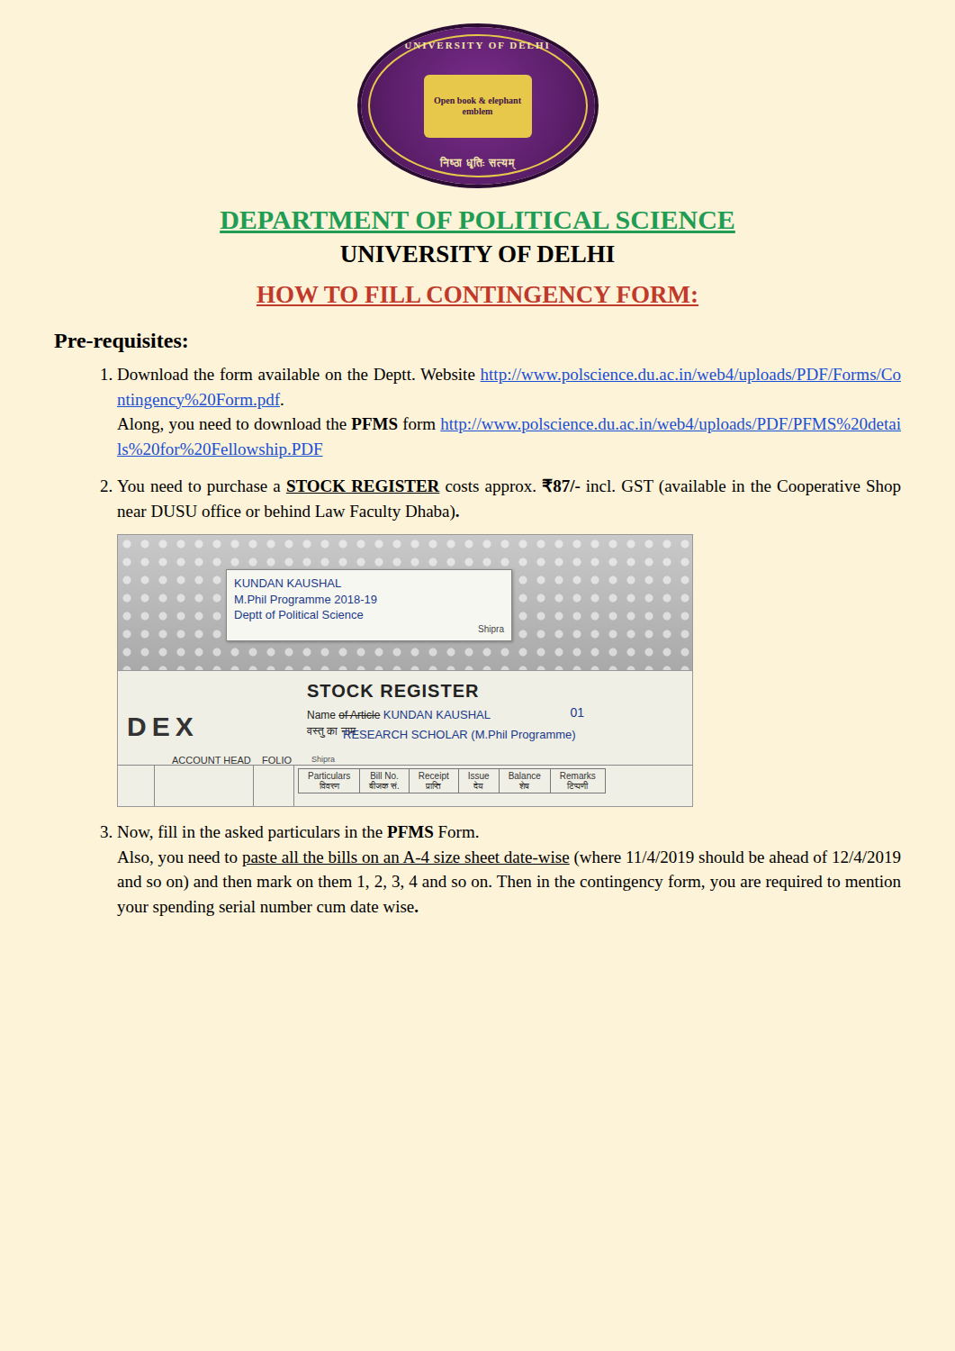UNIVERSITY OF DELHI
Open book & elephant emblem
निष्ठा धृतिः सत्यम्
DEPARTMENT OF POLITICAL SCIENCE
UNIVERSITY OF DELHI
HOW TO FILL CONTINGENCY FORM:
Pre-requisites:
Download the form available on the Deptt. Website http://www.polscience.du.ac.in/web4/uploads/PDF/Forms/Contingency%20Form.pdf.
Along, you need to download the PFMS form http://www.polscience.du.ac.in/web4/uploads/PDF/PFMS%20details%20for%20Fellowship.PDF
You need to purchase a STOCK REGISTER costs approx. ₹87/- incl. GST (available in the Cooperative Shop near DUSU office or behind Law Faculty Dhaba).
KUNDAN KAUSHAL
M.Phil Programme 2018-19
Deptt of Political Science Shipra
DEX
STOCK REGISTER
Name of Article KUNDAN KAUSHAL
वस्तु का नाम
01
RESEARCH SCHOLAR (M.Phil Programme)
ACCOUNT HEAD
FOLIO
Shipra
| Particulars विवरण | Bill No. बीजक सं. | Receipt प्राप्ति | Issue देय | Balance शेष | Remarks टिप्पणी |
Now, fill in the asked particulars in the PFMS Form.
Also, you need to paste all the bills on an A-4 size sheet date-wise (where 11/4/2019 should be ahead of 12/4/2019 and so on) and then mark on them 1, 2, 3, 4 and so on. Then in the contingency form, you are required to mention your spending serial number cum date wise.